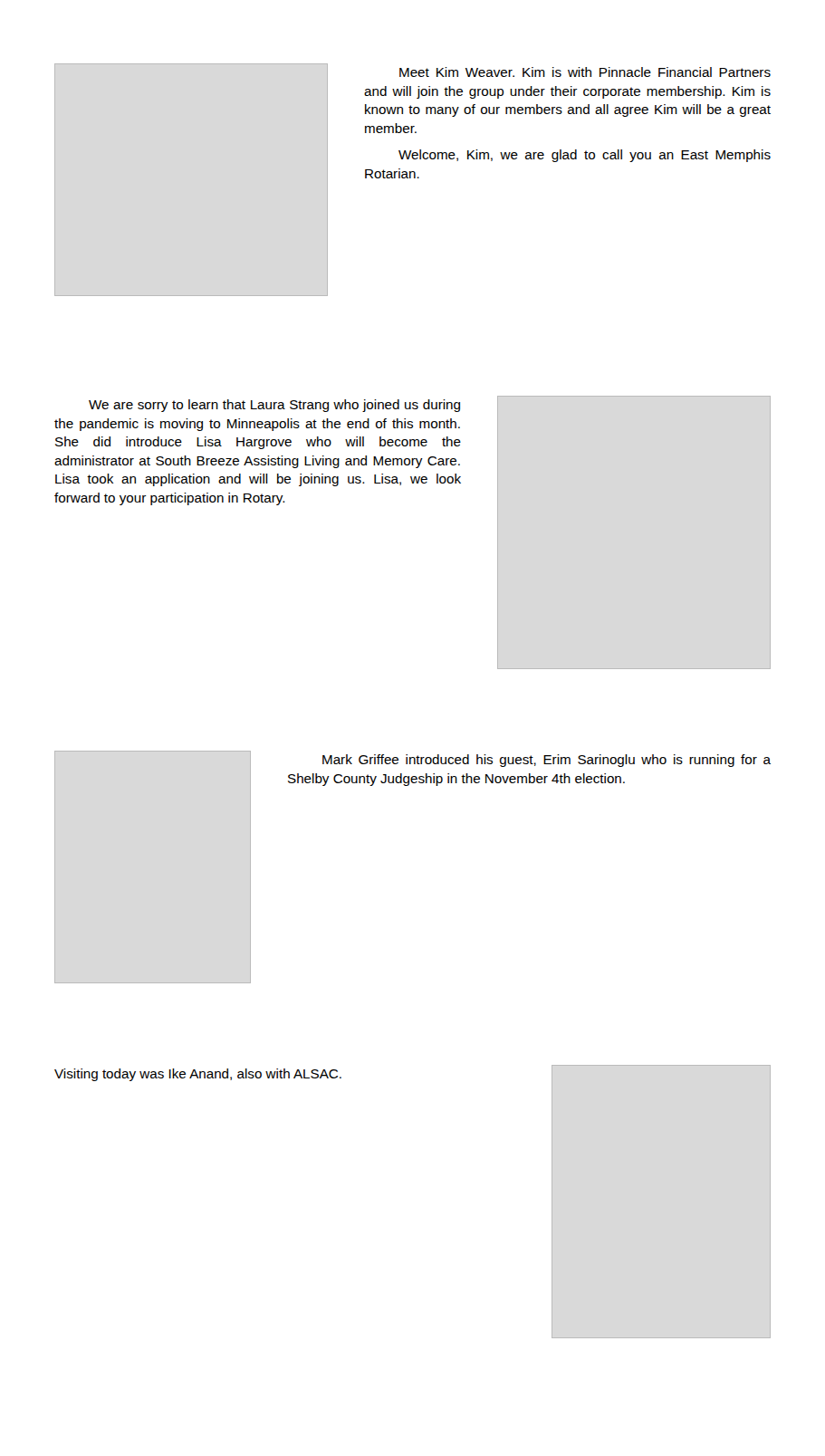Meet Kim Weaver. Kim is with Pinnacle Financial Partners and will join the group under their corporate membership. Kim is known to many of our members and all agree Kim will be a great member.
Welcome, Kim, we are glad to call you an East Memphis Rotarian.
We are sorry to learn that Laura Strang who joined us during the pandemic is moving to Minneapolis at the end of this month. She did introduce Lisa Hargrove who will become the administrator at South Breeze Assisting Living and Memory Care. Lisa took an application and will be joining us. Lisa, we look forward to your participation in Rotary.
Mark Griffee introduced his guest, Erim Sarinoglu who is running for a Shelby County Judgeship in the November 4th election.
Visiting today was Ike Anand, also with ALSAC.